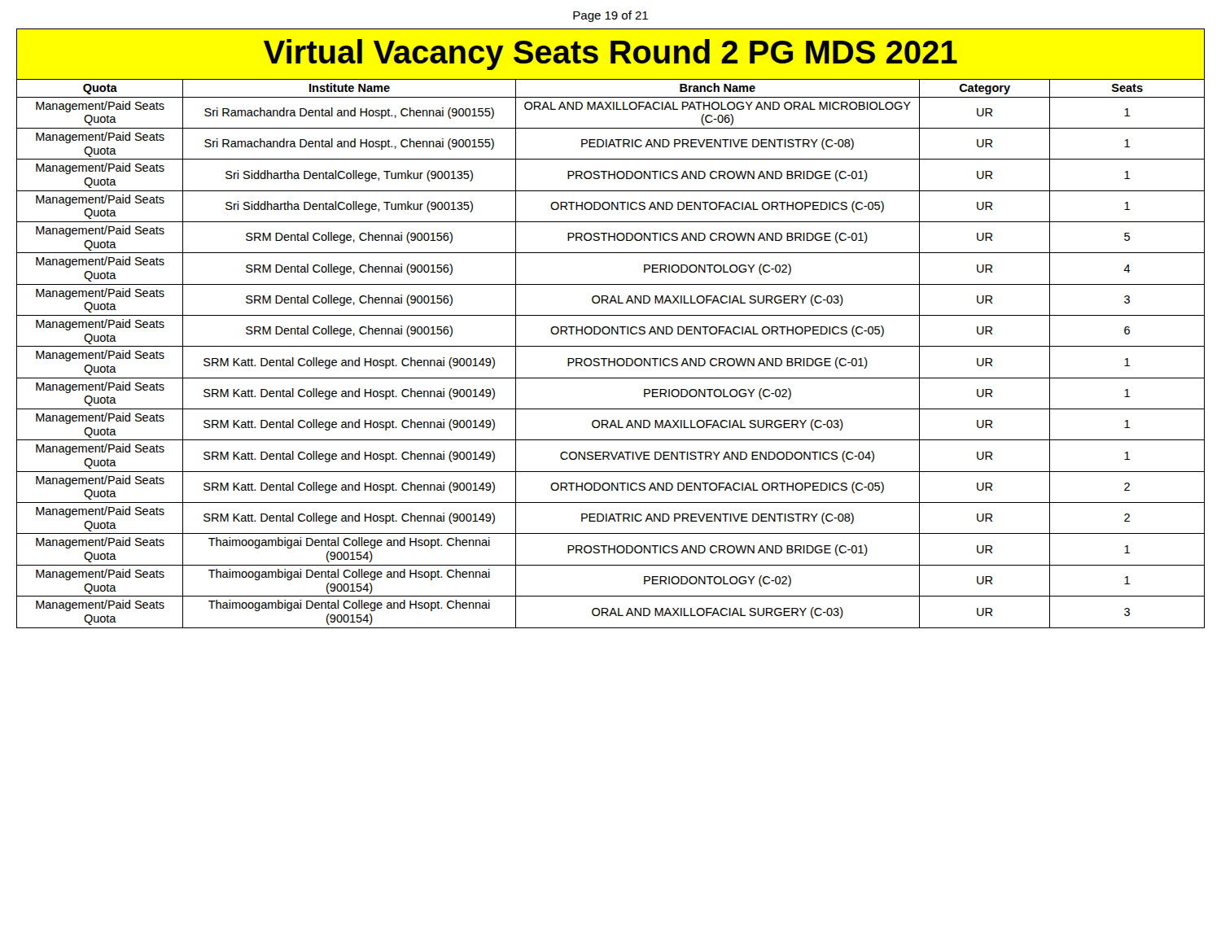Page 19 of 21
Virtual Vacancy Seats Round 2 PG MDS 2021
| Quota | Institute Name | Branch Name | Category | Seats |
| --- | --- | --- | --- | --- |
| Management/Paid Seats Quota | Sri Ramachandra Dental and Hospt., Chennai (900155) | ORAL AND MAXILLOFACIAL PATHOLOGY AND ORAL MICROBIOLOGY (C-06) | UR | 1 |
| Management/Paid Seats Quota | Sri Ramachandra Dental and Hospt., Chennai (900155) | PEDIATRIC AND PREVENTIVE DENTISTRY (C-08) | UR | 1 |
| Management/Paid Seats Quota | Sri Siddhartha DentalCollege, Tumkur (900135) | PROSTHODONTICS AND CROWN AND BRIDGE (C-01) | UR | 1 |
| Management/Paid Seats Quota | Sri Siddhartha DentalCollege, Tumkur (900135) | ORTHODONTICS AND DENTOFACIAL ORTHOPEDICS (C-05) | UR | 1 |
| Management/Paid Seats Quota | SRM Dental College, Chennai (900156) | PROSTHODONTICS AND CROWN AND BRIDGE (C-01) | UR | 5 |
| Management/Paid Seats Quota | SRM Dental College, Chennai (900156) | PERIODONTOLOGY (C-02) | UR | 4 |
| Management/Paid Seats Quota | SRM Dental College, Chennai (900156) | ORAL AND MAXILLOFACIAL SURGERY (C-03) | UR | 3 |
| Management/Paid Seats Quota | SRM Dental College, Chennai (900156) | ORTHODONTICS AND DENTOFACIAL ORTHOPEDICS (C-05) | UR | 6 |
| Management/Paid Seats Quota | SRM Katt. Dental College and Hospt. Chennai (900149) | PROSTHODONTICS AND CROWN AND BRIDGE (C-01) | UR | 1 |
| Management/Paid Seats Quota | SRM Katt. Dental College and Hospt. Chennai (900149) | PERIODONTOLOGY (C-02) | UR | 1 |
| Management/Paid Seats Quota | SRM Katt. Dental College and Hospt. Chennai (900149) | ORAL AND MAXILLOFACIAL SURGERY (C-03) | UR | 1 |
| Management/Paid Seats Quota | SRM Katt. Dental College and Hospt. Chennai (900149) | CONSERVATIVE DENTISTRY AND ENDODONTICS (C-04) | UR | 1 |
| Management/Paid Seats Quota | SRM Katt. Dental College and Hospt. Chennai (900149) | ORTHODONTICS AND DENTOFACIAL ORTHOPEDICS (C-05) | UR | 2 |
| Management/Paid Seats Quota | SRM Katt. Dental College and Hospt. Chennai (900149) | PEDIATRIC AND PREVENTIVE DENTISTRY (C-08) | UR | 2 |
| Management/Paid Seats Quota | Thaimoogambigai Dental College and Hsopt. Chennai (900154) | PROSTHODONTICS AND CROWN AND BRIDGE (C-01) | UR | 1 |
| Management/Paid Seats Quota | Thaimoogambigai Dental College and Hsopt. Chennai (900154) | PERIODONTOLOGY (C-02) | UR | 1 |
| Management/Paid Seats Quota | Thaimoogambigai Dental College and Hsopt. Chennai (900154) | ORAL AND MAXILLOFACIAL SURGERY (C-03) | UR | 3 |